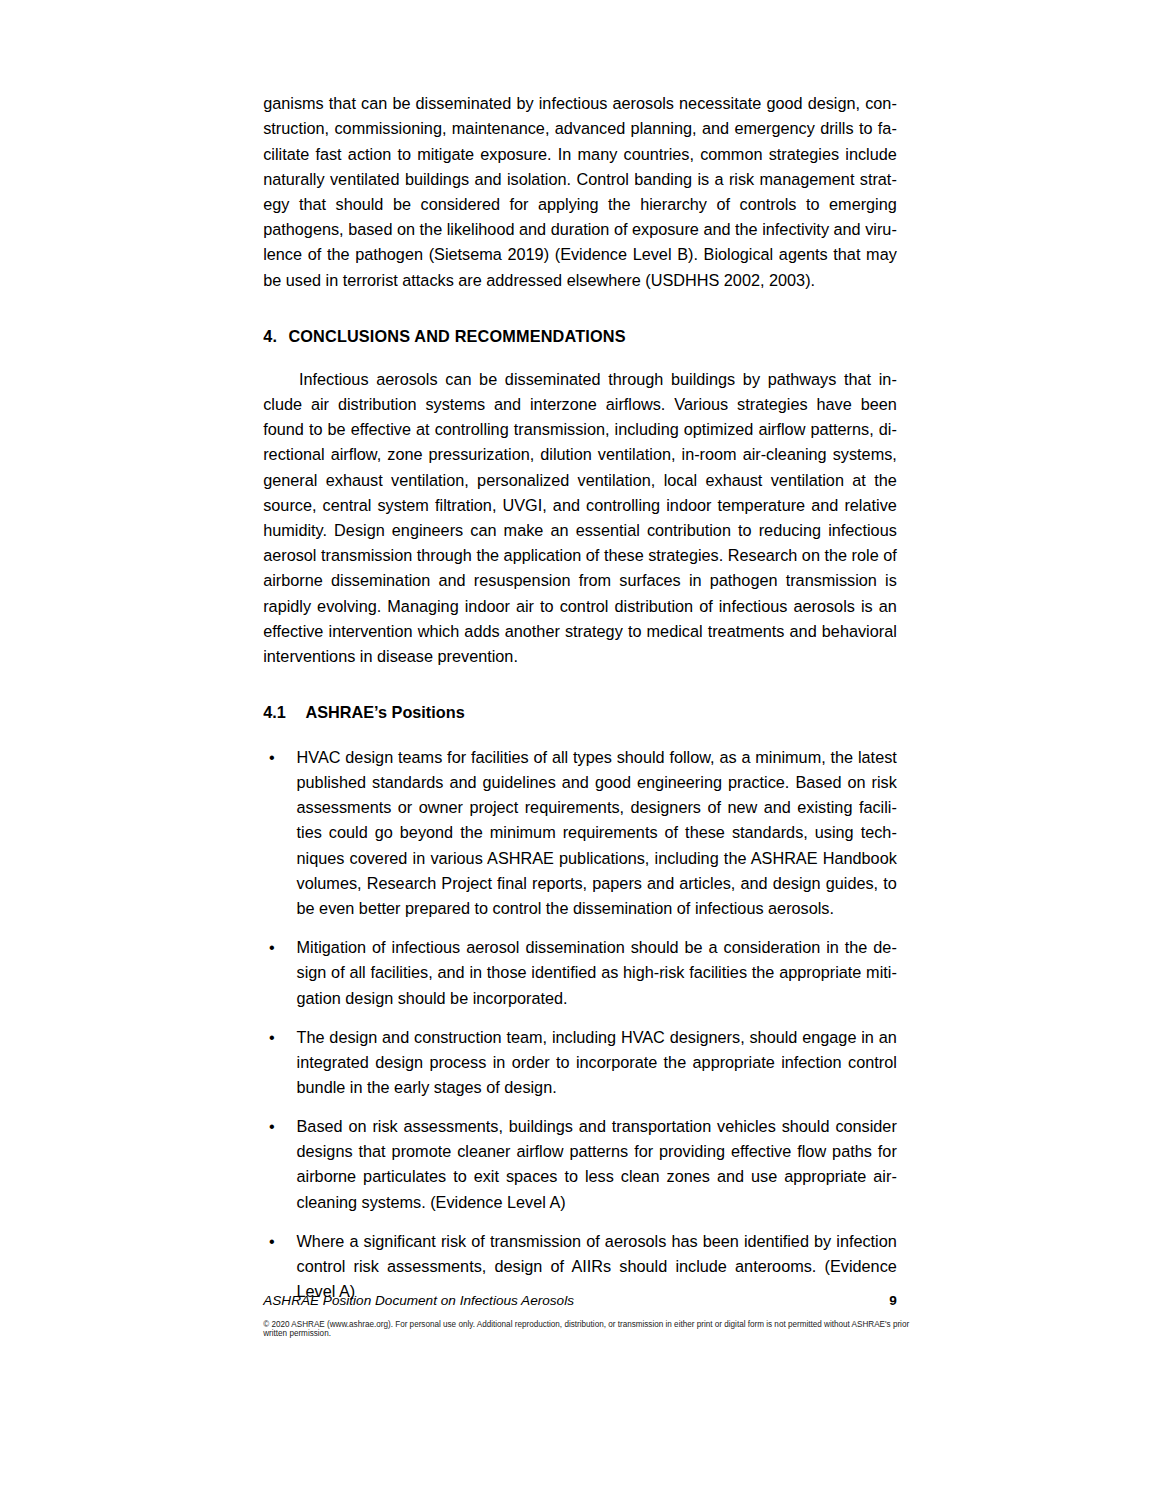ganisms that can be disseminated by infectious aerosols necessitate good design, construction, commissioning, maintenance, advanced planning, and emergency drills to facilitate fast action to mitigate exposure. In many countries, common strategies include naturally ventilated buildings and isolation. Control banding is a risk management strategy that should be considered for applying the hierarchy of controls to emerging pathogens, based on the likelihood and duration of exposure and the infectivity and virulence of the pathogen (Sietsema 2019) (Evidence Level B). Biological agents that may be used in terrorist attacks are addressed elsewhere (USDHHS 2002, 2003).
4. CONCLUSIONS AND RECOMMENDATIONS
Infectious aerosols can be disseminated through buildings by pathways that include air distribution systems and interzone airflows. Various strategies have been found to be effective at controlling transmission, including optimized airflow patterns, directional airflow, zone pressurization, dilution ventilation, in-room air-cleaning systems, general exhaust ventilation, personalized ventilation, local exhaust ventilation at the source, central system filtration, UVGI, and controlling indoor temperature and relative humidity. Design engineers can make an essential contribution to reducing infectious aerosol transmission through the application of these strategies. Research on the role of airborne dissemination and resuspension from surfaces in pathogen transmission is rapidly evolving. Managing indoor air to control distribution of infectious aerosols is an effective intervention which adds another strategy to medical treatments and behavioral interventions in disease prevention.
4.1 ASHRAE’s Positions
HVAC design teams for facilities of all types should follow, as a minimum, the latest published standards and guidelines and good engineering practice. Based on risk assessments or owner project requirements, designers of new and existing facilities could go beyond the minimum requirements of these standards, using techniques covered in various ASHRAE publications, including the ASHRAE Handbook volumes, Research Project final reports, papers and articles, and design guides, to be even better prepared to control the dissemination of infectious aerosols.
Mitigation of infectious aerosol dissemination should be a consideration in the design of all facilities, and in those identified as high-risk facilities the appropriate mitigation design should be incorporated.
The design and construction team, including HVAC designers, should engage in an integrated design process in order to incorporate the appropriate infection control bundle in the early stages of design.
Based on risk assessments, buildings and transportation vehicles should consider designs that promote cleaner airflow patterns for providing effective flow paths for airborne particulates to exit spaces to less clean zones and use appropriate air-cleaning systems. (Evidence Level A)
Where a significant risk of transmission of aerosols has been identified by infection control risk assessments, design of AIIRs should include anterooms. (Evidence Level A)
ASHRAE Position Document on Infectious Aerosols 9
© 2020 ASHRAE (www.ashrae.org). For personal use only. Additional reproduction, distribution, or transmission in either print or digital form is not permitted without ASHRAE's prior written permission.